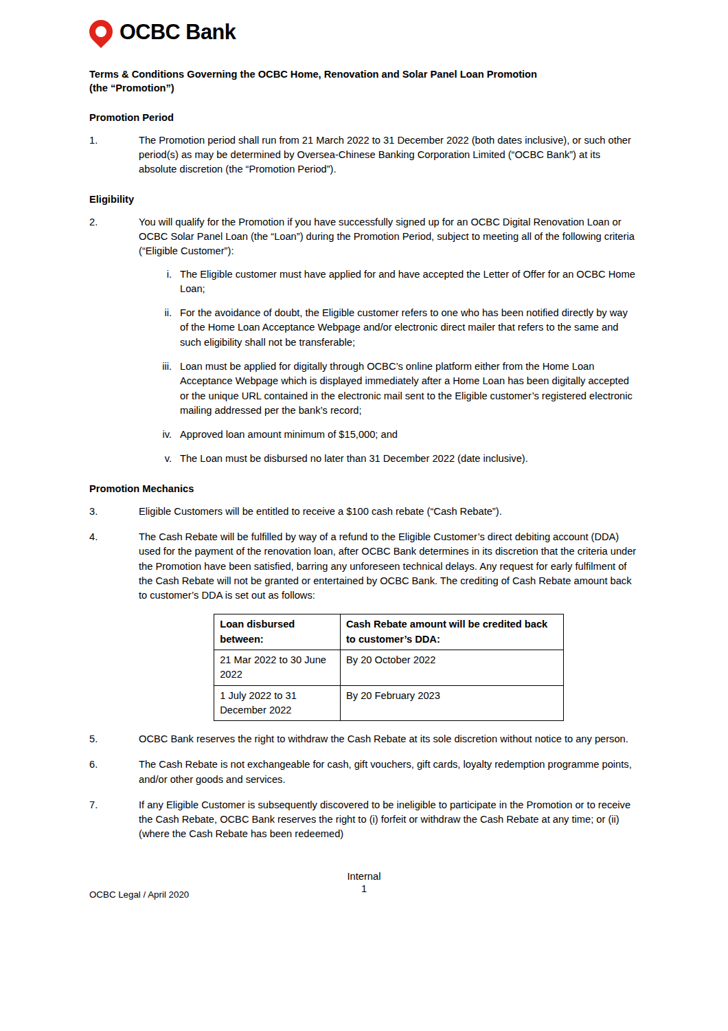OCBC Bank
Terms & Conditions Governing the OCBC Home, Renovation and Solar Panel Loan Promotion
(the “Promotion”)
Promotion Period
1. The Promotion period shall run from 21 March 2022 to 31 December 2022 (both dates inclusive), or such other period(s) as may be determined by Oversea-Chinese Banking Corporation Limited (“OCBC Bank”) at its absolute discretion (the “Promotion Period”).
Eligibility
2. You will qualify for the Promotion if you have successfully signed up for an OCBC Digital Renovation Loan or OCBC Solar Panel Loan (the “Loan”) during the Promotion Period, subject to meeting all of the following criteria (“Eligible Customer”):
i. The Eligible customer must have applied for and have accepted the Letter of Offer for an OCBC Home Loan;
ii. For the avoidance of doubt, the Eligible customer refers to one who has been notified directly by way of the Home Loan Acceptance Webpage and/or electronic direct mailer that refers to the same and such eligibility shall not be transferable;
iii. Loan must be applied for digitally through OCBC’s online platform either from the Home Loan Acceptance Webpage which is displayed immediately after a Home Loan has been digitally accepted or the unique URL contained in the electronic mail sent to the Eligible customer’s registered electronic mailing addressed per the bank’s record;
iv. Approved loan amount minimum of $15,000; and
v. The Loan must be disbursed no later than 31 December 2022 (date inclusive).
Promotion Mechanics
3. Eligible Customers will be entitled to receive a $100 cash rebate (“Cash Rebate”).
4. The Cash Rebate will be fulfilled by way of a refund to the Eligible Customer’s direct debiting account (DDA) used for the payment of the renovation loan, after OCBC Bank determines in its discretion that the criteria under the Promotion have been satisfied, barring any unforeseen technical delays. Any request for early fulfilment of the Cash Rebate will not be granted or entertained by OCBC Bank. The crediting of Cash Rebate amount back to customer’s DDA is set out as follows:
| Loan disbursed between: | Cash Rebate amount will be credited back to customer’s DDA: |
| --- | --- |
| 21 Mar 2022 to 30 June 2022 | By 20 October 2022 |
| 1 July 2022 to 31 December 2022 | By 20 February 2023 |
5. OCBC Bank reserves the right to withdraw the Cash Rebate at its sole discretion without notice to any person.
6. The Cash Rebate is not exchangeable for cash, gift vouchers, gift cards, loyalty redemption programme points, and/or other goods and services.
7. If any Eligible Customer is subsequently discovered to be ineligible to participate in the Promotion or to receive the Cash Rebate, OCBC Bank reserves the right to (i) forfeit or withdraw the Cash Rebate at any time; or (ii) (where the Cash Rebate has been redeemed)
Internal
1
OCBC Legal / April 2020